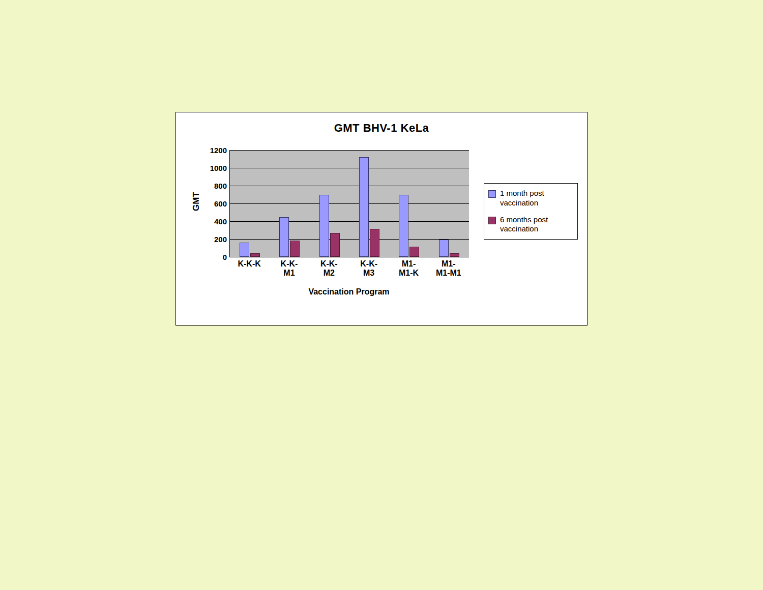GMT BHV-1 KeLa
GMT
1200 1000 800 600 400 200 0
K-K-K
K-K-
M1
K-K-
M2
K-K-
M3
M1-
M1-K
M1-
M1-M1
Vaccination Program
1 month post
vaccination
6 months post
vaccination